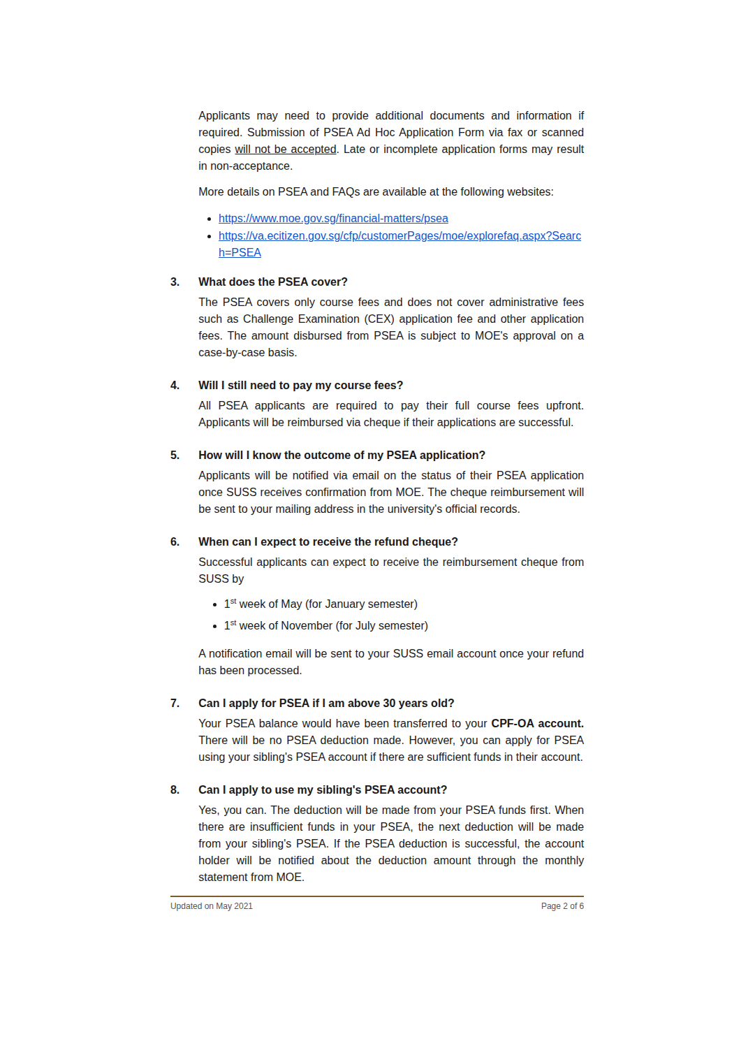Applicants may need to provide additional documents and information if required. Submission of PSEA Ad Hoc Application Form via fax or scanned copies will not be accepted. Late or incomplete application forms may result in non-acceptance.
More details on PSEA and FAQs are available at the following websites:
https://www.moe.gov.sg/financial-matters/psea
https://va.ecitizen.gov.sg/cfp/customerPages/moe/explorefaq.aspx?Search=PSEA
3.
What does the PSEA cover?
The PSEA covers only course fees and does not cover administrative fees such as Challenge Examination (CEX) application fee and other application fees. The amount disbursed from PSEA is subject to MOE's approval on a case-by-case basis.
4.
Will I still need to pay my course fees?
All PSEA applicants are required to pay their full course fees upfront. Applicants will be reimbursed via cheque if their applications are successful.
5.
How will I know the outcome of my PSEA application?
Applicants will be notified via email on the status of their PSEA application once SUSS receives confirmation from MOE. The cheque reimbursement will be sent to your mailing address in the university's official records.
6.
When can I expect to receive the refund cheque?
Successful applicants can expect to receive the reimbursement cheque from SUSS by
1st week of May (for January semester)
1st week of November (for July semester)
A notification email will be sent to your SUSS email account once your refund has been processed.
7.
Can I apply for PSEA if I am above 30 years old?
Your PSEA balance would have been transferred to your CPF-OA account. There will be no PSEA deduction made. However, you can apply for PSEA using your sibling's PSEA account if there are sufficient funds in their account.
8.
Can I apply to use my sibling's PSEA account?
Yes, you can. The deduction will be made from your PSEA funds first. When there are insufficient funds in your PSEA, the next deduction will be made from your sibling's PSEA. If the PSEA deduction is successful, the account holder will be notified about the deduction amount through the monthly statement from MOE.
Updated on May 2021 Page 2 of 6